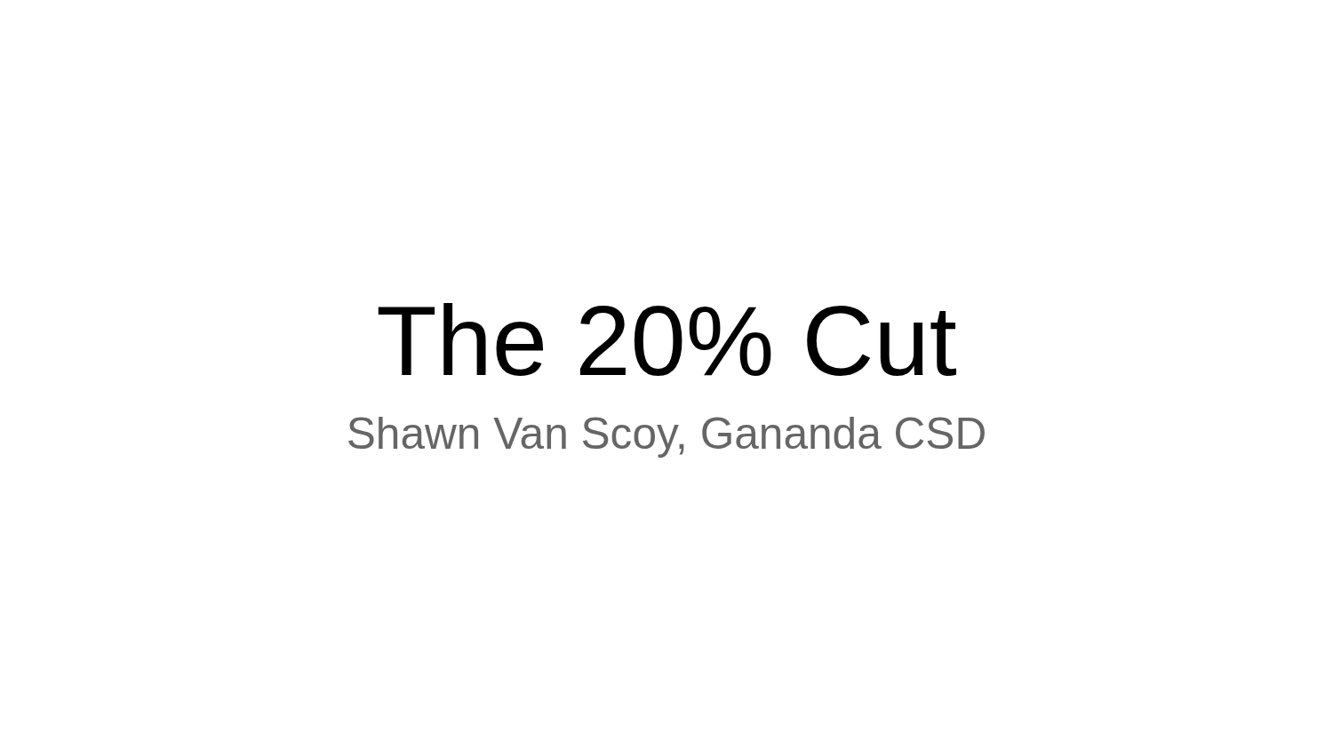The 20% Cut
Shawn Van Scoy, Gananda CSD